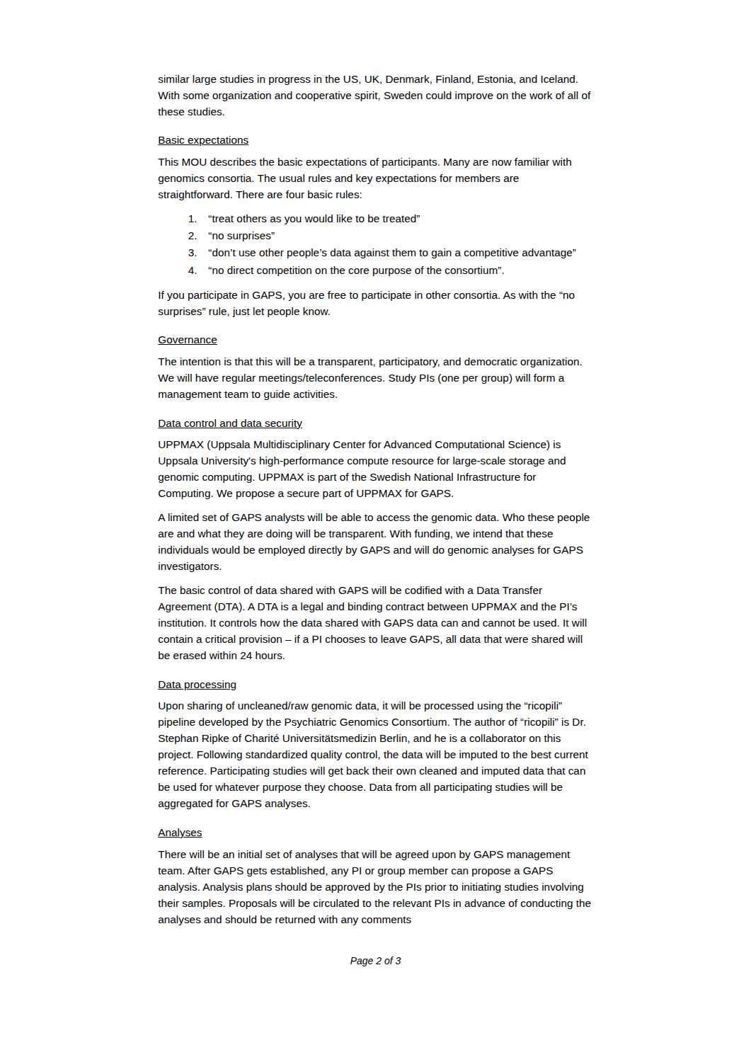similar large studies in progress in the US, UK, Denmark, Finland, Estonia, and Iceland. With some organization and cooperative spirit, Sweden could improve on the work of all of these studies.
Basic expectations
This MOU describes the basic expectations of participants. Many are now familiar with genomics consortia. The usual rules and key expectations for members are straightforward. There are four basic rules:
“treat others as you would like to be treated”
“no surprises”
“don’t use other people’s data against them to gain a competitive advantage”
“no direct competition on the core purpose of the consortium”.
If you participate in GAPS, you are free to participate in other consortia. As with the “no surprises” rule, just let people know.
Governance
The intention is that this will be a transparent, participatory, and democratic organization. We will have regular meetings/teleconferences. Study PIs (one per group) will form a management team to guide activities.
Data control and data security
UPPMAX (Uppsala Multidisciplinary Center for Advanced Computational Science) is Uppsala University's high-performance compute resource for large-scale storage and genomic computing. UPPMAX is part of the Swedish National Infrastructure for Computing. We propose a secure part of UPPMAX for GAPS.
A limited set of GAPS analysts will be able to access the genomic data. Who these people are and what they are doing will be transparent. With funding, we intend that these individuals would be employed directly by GAPS and will do genomic analyses for GAPS investigators.
The basic control of data shared with GAPS will be codified with a Data Transfer Agreement (DTA). A DTA is a legal and binding contract between UPPMAX and the PI’s institution. It controls how the data shared with GAPS data can and cannot be used. It will contain a critical provision – if a PI chooses to leave GAPS, all data that were shared will be erased within 24 hours.
Data processing
Upon sharing of uncleaned/raw genomic data, it will be processed using the “ricopili” pipeline developed by the Psychiatric Genomics Consortium. The author of “ricopili” is Dr. Stephan Ripke of Charité Universitätsmedizin Berlin, and he is a collaborator on this project. Following standardized quality control, the data will be imputed to the best current reference. Participating studies will get back their own cleaned and imputed data that can be used for whatever purpose they choose. Data from all participating studies will be aggregated for GAPS analyses.
Analyses
There will be an initial set of analyses that will be agreed upon by GAPS management team. After GAPS gets established, any PI or group member can propose a GAPS analysis. Analysis plans should be approved by the PIs prior to initiating studies involving their samples. Proposals will be circulated to the relevant PIs in advance of conducting the analyses and should be returned with any comments
Page 2 of 3